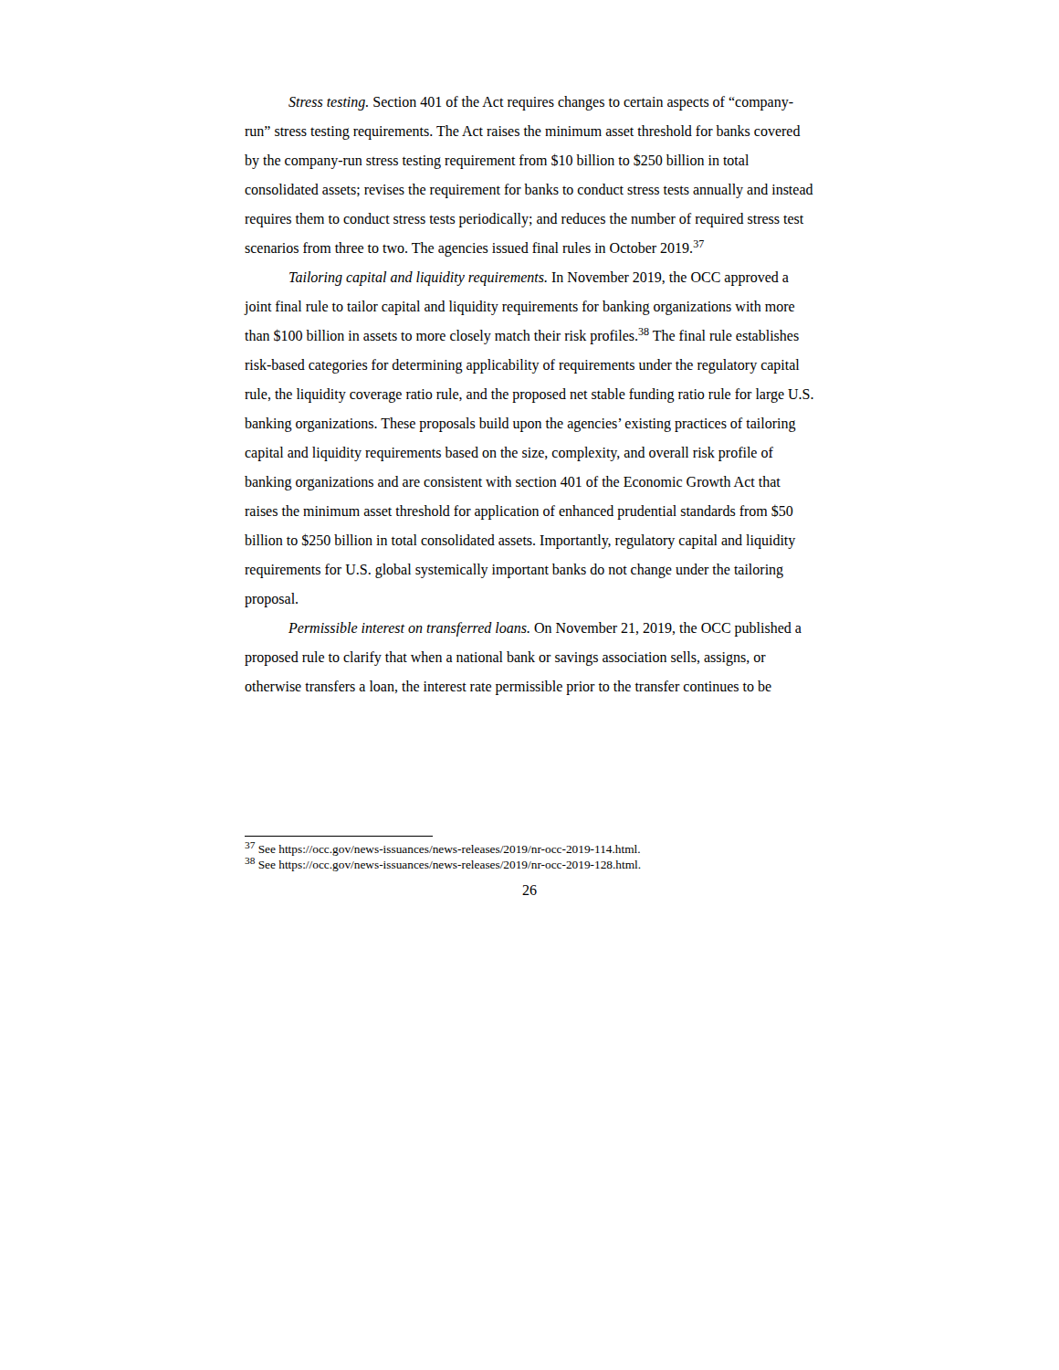Stress testing. Section 401 of the Act requires changes to certain aspects of “company-run” stress testing requirements. The Act raises the minimum asset threshold for banks covered by the company-run stress testing requirement from $10 billion to $250 billion in total consolidated assets; revises the requirement for banks to conduct stress tests annually and instead requires them to conduct stress tests periodically; and reduces the number of required stress test scenarios from three to two. The agencies issued final rules in October 2019.37
Tailoring capital and liquidity requirements. In November 2019, the OCC approved a joint final rule to tailor capital and liquidity requirements for banking organizations with more than $100 billion in assets to more closely match their risk profiles.38 The final rule establishes risk-based categories for determining applicability of requirements under the regulatory capital rule, the liquidity coverage ratio rule, and the proposed net stable funding ratio rule for large U.S. banking organizations. These proposals build upon the agencies’ existing practices of tailoring capital and liquidity requirements based on the size, complexity, and overall risk profile of banking organizations and are consistent with section 401 of the Economic Growth Act that raises the minimum asset threshold for application of enhanced prudential standards from $50 billion to $250 billion in total consolidated assets. Importantly, regulatory capital and liquidity requirements for U.S. global systemically important banks do not change under the tailoring proposal.
Permissible interest on transferred loans. On November 21, 2019, the OCC published a proposed rule to clarify that when a national bank or savings association sells, assigns, or otherwise transfers a loan, the interest rate permissible prior to the transfer continues to be
37 See https://occ.gov/news-issuances/news-releases/2019/nr-occ-2019-114.html.
38 See https://occ.gov/news-issuances/news-releases/2019/nr-occ-2019-128.html.
26